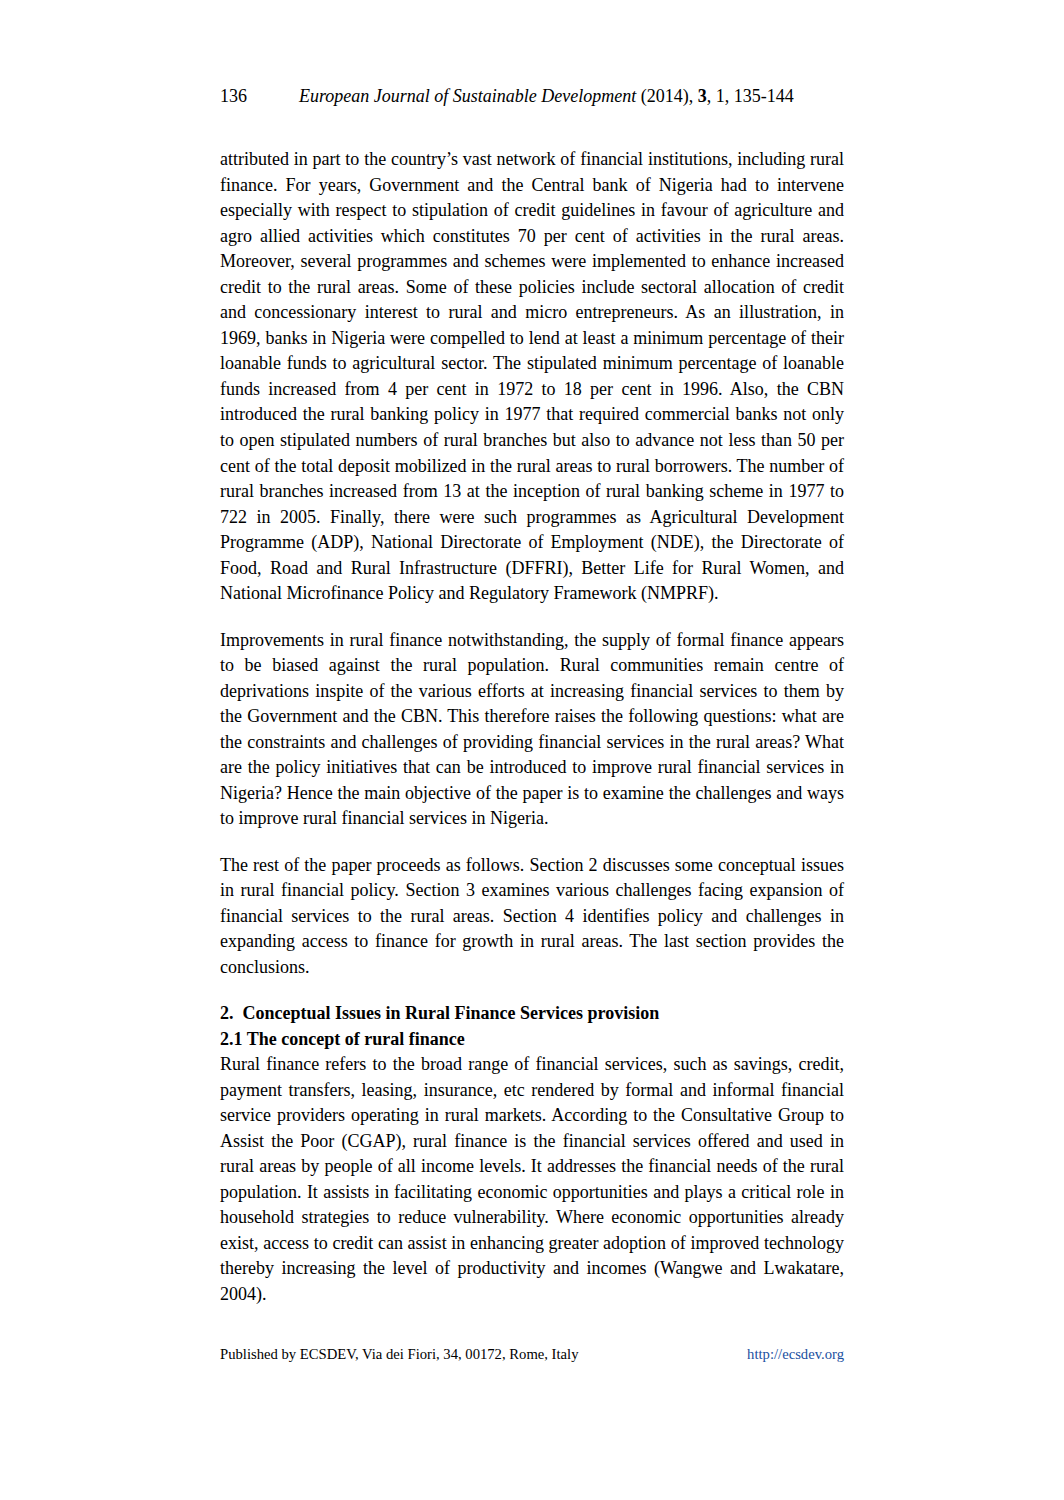136
European Journal of Sustainable Development (2014), 3, 1, 135-144
attributed in part to the country’s vast network of financial institutions, including rural finance. For years, Government and the Central bank of Nigeria had to intervene especially with respect to stipulation of credit guidelines in favour of agriculture and agro allied activities which constitutes 70 per cent of activities in the rural areas. Moreover, several programmes and schemes were implemented to enhance increased credit to the rural areas. Some of these policies include sectoral allocation of credit and concessionary interest to rural and micro entrepreneurs. As an illustration, in 1969, banks in Nigeria were compelled to lend at least a minimum percentage of their loanable funds to agricultural sector. The stipulated minimum percentage of loanable funds increased from 4 per cent in 1972 to 18 per cent in 1996. Also, the CBN introduced the rural banking policy in 1977 that required commercial banks not only to open stipulated numbers of rural branches but also to advance not less than 50 per cent of the total deposit mobilized in the rural areas to rural borrowers. The number of rural branches increased from 13 at the inception of rural banking scheme in 1977 to 722 in 2005. Finally, there were such programmes as Agricultural Development Programme (ADP), National Directorate of Employment (NDE), the Directorate of Food, Road and Rural Infrastructure (DFFRI), Better Life for Rural Women, and National Microfinance Policy and Regulatory Framework (NMPRF).
Improvements in rural finance notwithstanding, the supply of formal finance appears to be biased against the rural population. Rural communities remain centre of deprivations inspite of the various efforts at increasing financial services to them by the Government and the CBN. This therefore raises the following questions: what are the constraints and challenges of providing financial services in the rural areas? What are the policy initiatives that can be introduced to improve rural financial services in Nigeria? Hence the main objective of the paper is to examine the challenges and ways to improve rural financial services in Nigeria.
The rest of the paper proceeds as follows. Section 2 discusses some conceptual issues in rural financial policy. Section 3 examines various challenges facing expansion of financial services to the rural areas. Section 4 identifies policy and challenges in expanding access to finance for growth in rural areas. The last section provides the conclusions.
2. Conceptual Issues in Rural Finance Services provision
2.1 The concept of rural finance
Rural finance refers to the broad range of financial services, such as savings, credit, payment transfers, leasing, insurance, etc rendered by formal and informal financial service providers operating in rural markets. According to the Consultative Group to Assist the Poor (CGAP), rural finance is the financial services offered and used in rural areas by people of all income levels. It addresses the financial needs of the rural population. It assists in facilitating economic opportunities and plays a critical role in household strategies to reduce vulnerability. Where economic opportunities already exist, access to credit can assist in enhancing greater adoption of improved technology thereby increasing the level of productivity and incomes (Wangwe and Lwakatare, 2004).
Published by ECSDEV, Via dei Fiori, 34, 00172, Rome, Italy
http://ecsdev.org